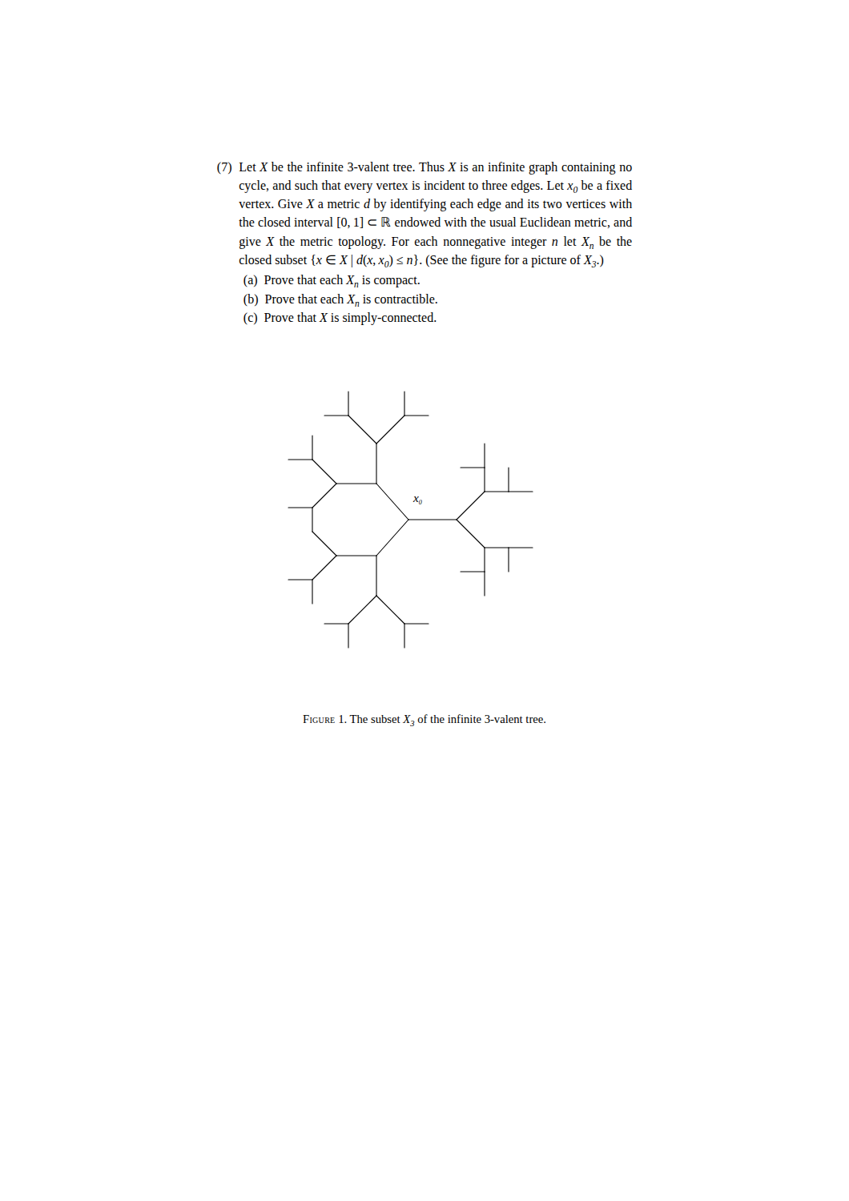(7)
Let X be the infinite 3-valent tree. Thus X is an infinite graph containing no cycle, and such that every vertex is incident to three edges. Let x0 be a fixed vertex. Give X a metric d by identifying each edge and its two vertices with the closed interval [0, 1] ⊂ ℝ endowed with the usual Euclidean metric, and give X the metric topology. For each nonnegative integer n let Xn be the closed subset {x ∈ X | d(x, x0) ≤ n}. (See the figure for a picture of X3.)
(a) Prove that each Xn is compact.
(b) Prove that each Xn is contractible.
(c) Prove that X is simply-connected.
x0
Figure 1. The subset X3 of the infinite 3-valent tree.